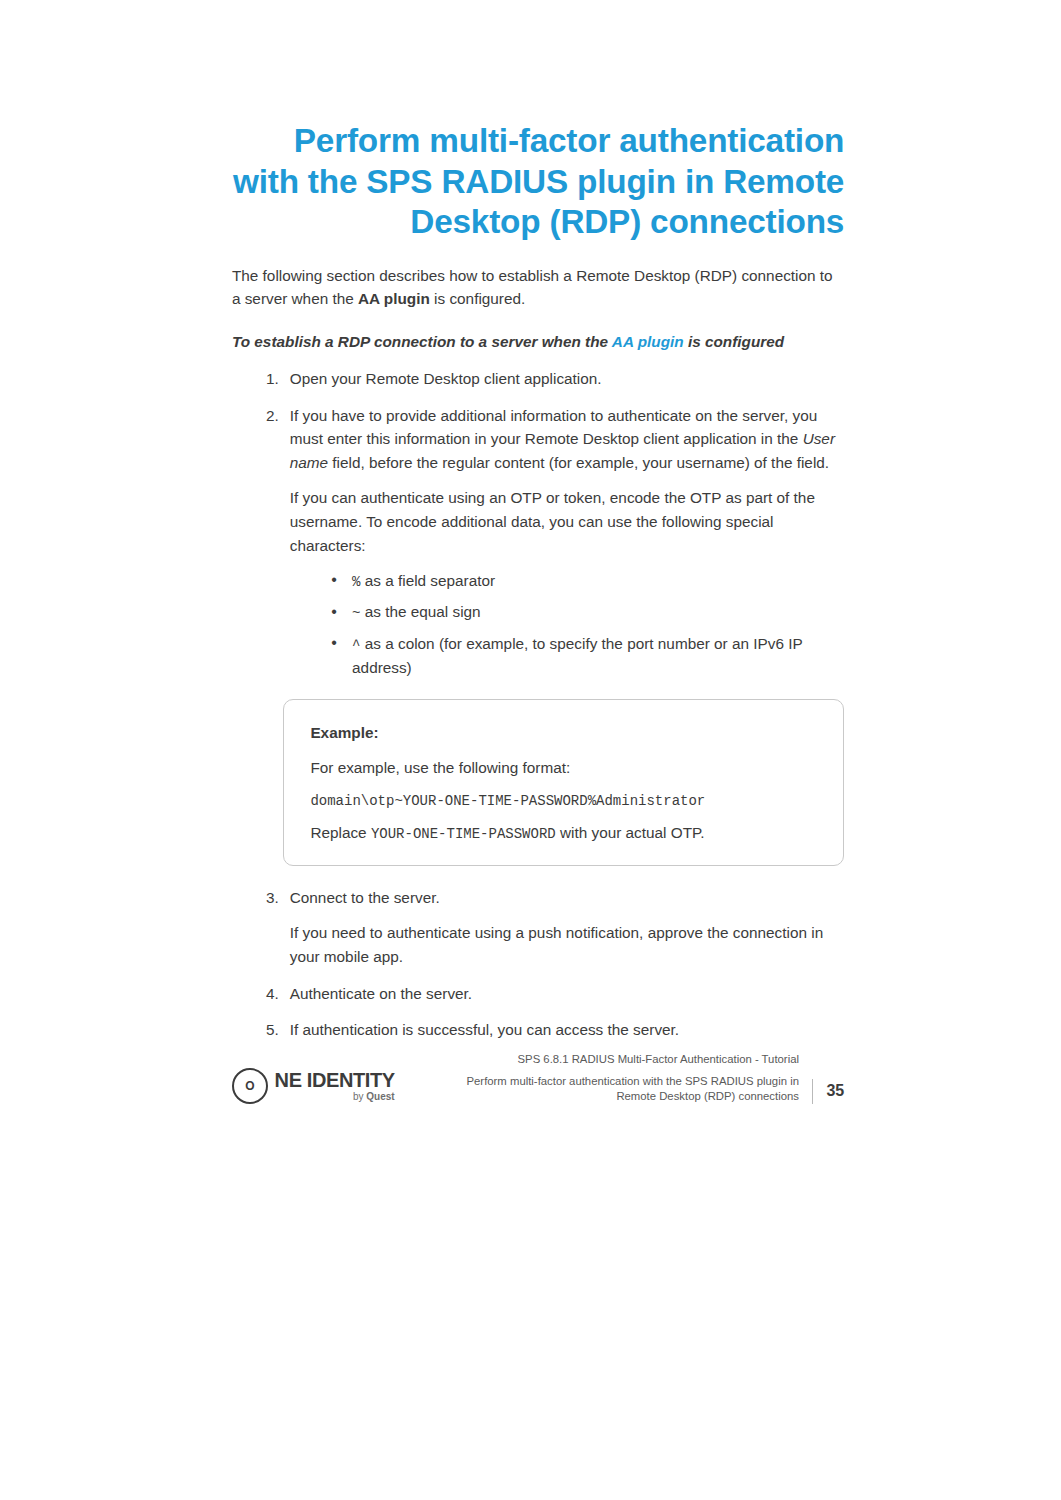Perform multi-factor authentication with the SPS RADIUS plugin in Remote Desktop (RDP) connections
The following section describes how to establish a Remote Desktop (RDP) connection to a server when the AA plugin is configured.
To establish a RDP connection to a server when the AA plugin is configured
Open your Remote Desktop client application.
If you have to provide additional information to authenticate on the server, you must enter this information in your Remote Desktop client application in the User name field, before the regular content (for example, your username) of the field.
If you can authenticate using an OTP or token, encode the OTP as part of the username. To encode additional data, you can use the following special characters:
% as a field separator
~ as the equal sign
^ as a colon (for example, to specify the port number or an IPv6 IP address)
Example:
For example, use the following format:
domain\otp~YOUR-ONE-TIME-PASSWORD%Administrator
Replace YOUR-ONE-TIME-PASSWORD with your actual OTP.
Connect to the server.
If you need to authenticate using a push notification, approve the connection in your mobile app.
Authenticate on the server.
If authentication is successful, you can access the server.
O
NE IDENTITY
by Quest
SPS 6.8.1 RADIUS Multi-Factor Authentication - Tutorial
Perform multi-factor authentication with the SPS RADIUS plugin in
Remote Desktop (RDP) connections
35